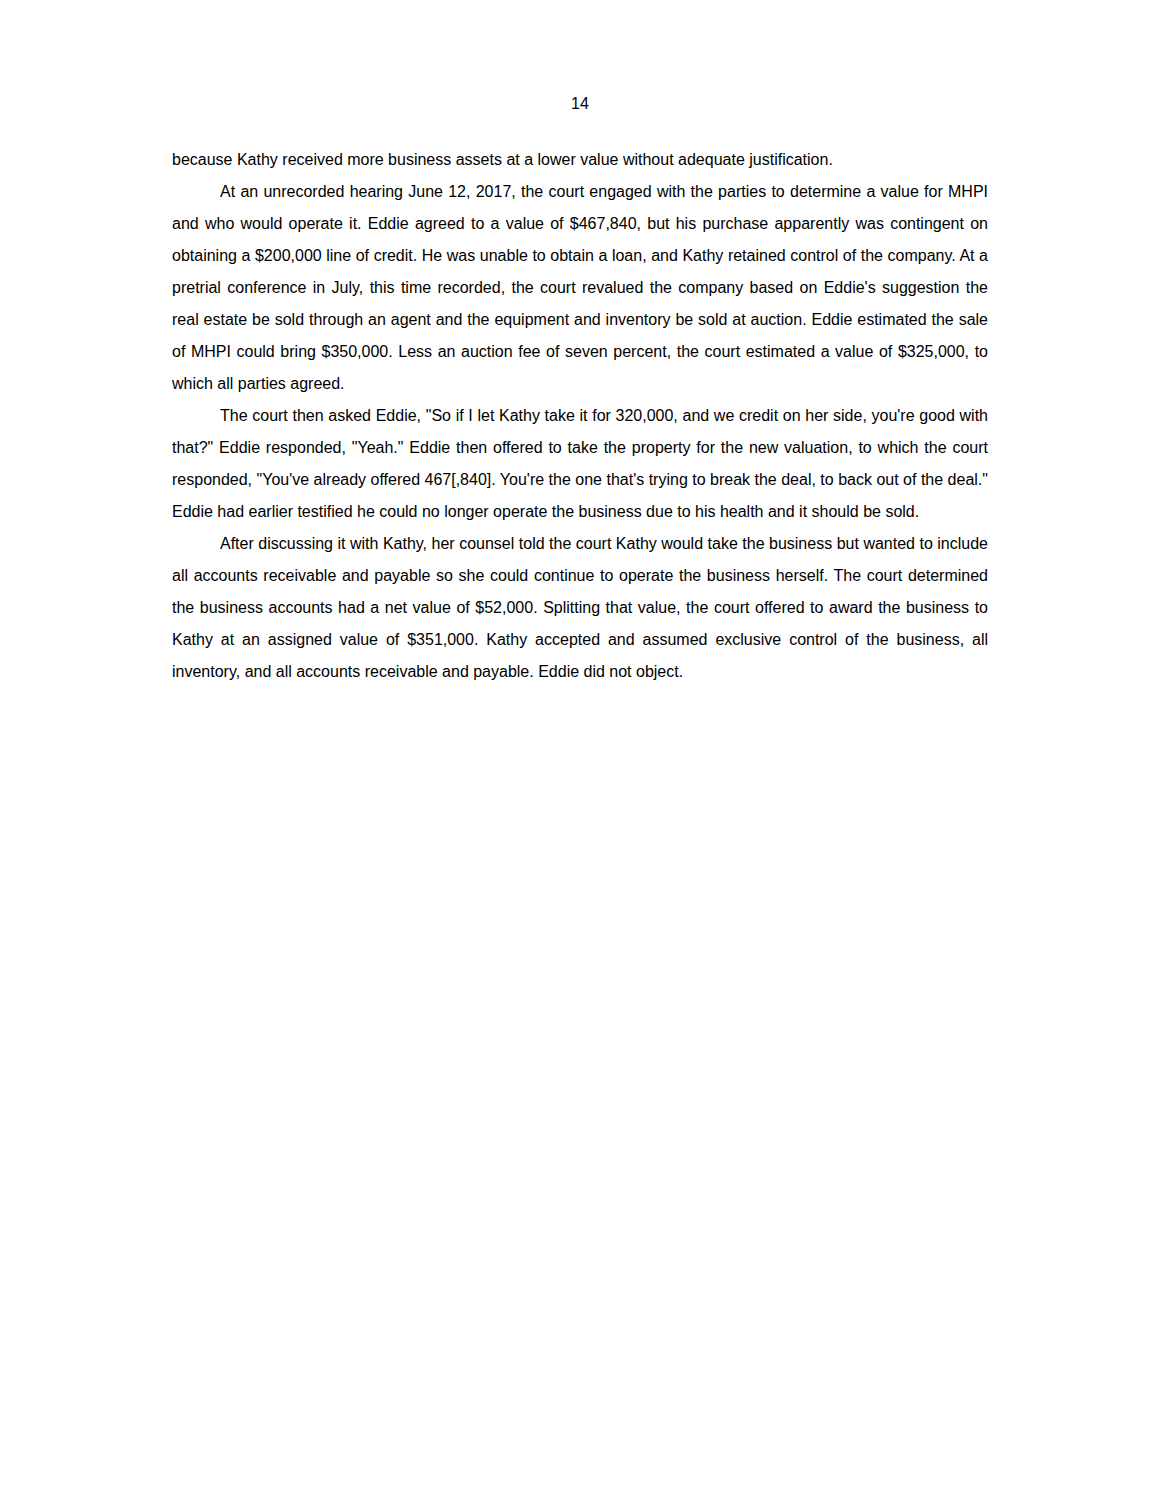14
because Kathy received more business assets at a lower value without adequate justification.
At an unrecorded hearing June 12, 2017, the court engaged with the parties to determine a value for MHPI and who would operate it. Eddie agreed to a value of $467,840, but his purchase apparently was contingent on obtaining a $200,000 line of credit. He was unable to obtain a loan, and Kathy retained control of the company. At a pretrial conference in July, this time recorded, the court revalued the company based on Eddie's suggestion the real estate be sold through an agent and the equipment and inventory be sold at auction. Eddie estimated the sale of MHPI could bring $350,000. Less an auction fee of seven percent, the court estimated a value of $325,000, to which all parties agreed.
The court then asked Eddie, "So if I let Kathy take it for 320,000, and we credit on her side, you're good with that?" Eddie responded, "Yeah." Eddie then offered to take the property for the new valuation, to which the court responded, "You've already offered 467[,840]. You're the one that's trying to break the deal, to back out of the deal." Eddie had earlier testified he could no longer operate the business due to his health and it should be sold.
After discussing it with Kathy, her counsel told the court Kathy would take the business but wanted to include all accounts receivable and payable so she could continue to operate the business herself. The court determined the business accounts had a net value of $52,000. Splitting that value, the court offered to award the business to Kathy at an assigned value of $351,000. Kathy accepted and assumed exclusive control of the business, all inventory, and all accounts receivable and payable. Eddie did not object.